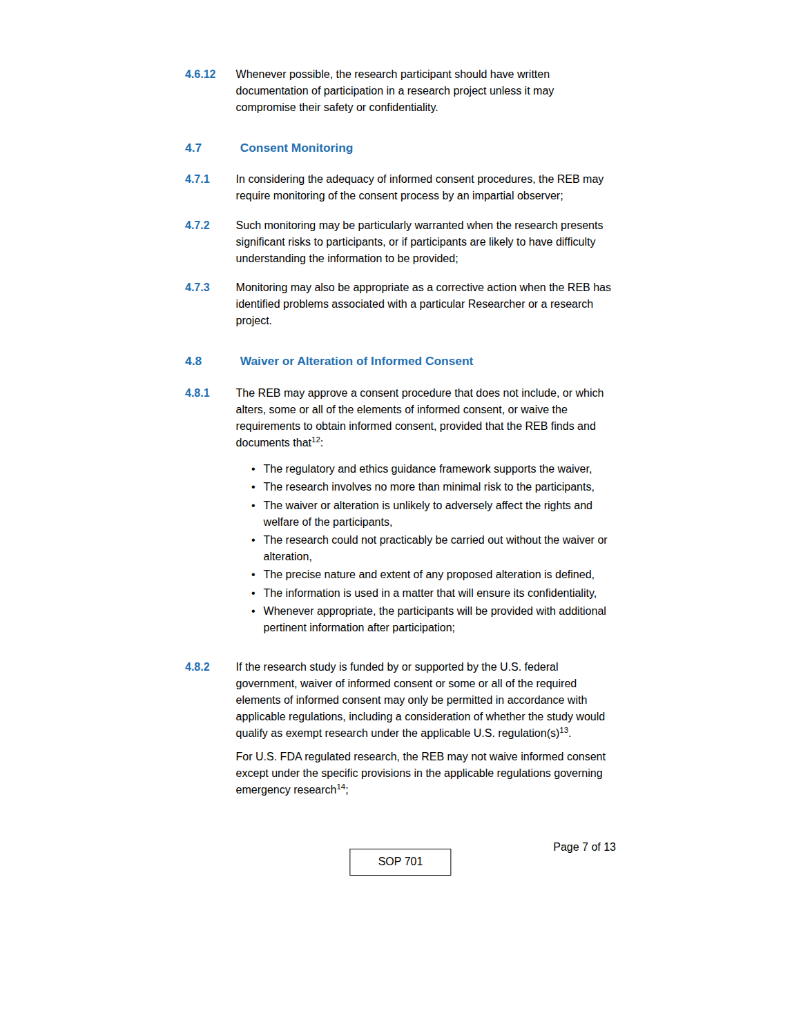4.6.12
Whenever possible, the research participant should have written documentation of participation in a research project unless it may compromise their safety or confidentiality.
4.7
Consent Monitoring
4.7.1
In considering the adequacy of informed consent procedures, the REB may require monitoring of the consent process by an impartial observer;
4.7.2
Such monitoring may be particularly warranted when the research presents significant risks to participants, or if participants are likely to have difficulty understanding the information to be provided;
4.7.3
Monitoring may also be appropriate as a corrective action when the REB has identified problems associated with a particular Researcher or a research project.
4.8
Waiver or Alteration of Informed Consent
4.8.1
The REB may approve a consent procedure that does not include, or which alters, some or all of the elements of informed consent, or waive the requirements to obtain informed consent, provided that the REB finds and documents that12:
The regulatory and ethics guidance framework supports the waiver,
The research involves no more than minimal risk to the participants,
The waiver or alteration is unlikely to adversely affect the rights and welfare of the participants,
The research could not practicably be carried out without the waiver or alteration,
The precise nature and extent of any proposed alteration is defined,
The information is used in a matter that will ensure its confidentiality,
Whenever appropriate, the participants will be provided with additional pertinent information after participation;
4.8.2
If the research study is funded by or supported by the U.S. federal government, waiver of informed consent or some or all of the required elements of informed consent may only be permitted in accordance with applicable regulations, including a consideration of whether the study would qualify as exempt research under the applicable U.S. regulation(s)13.
For U.S. FDA regulated research, the REB may not waive informed consent except under the specific provisions in the applicable regulations governing emergency research14;
Page 7 of 13
SOP 701